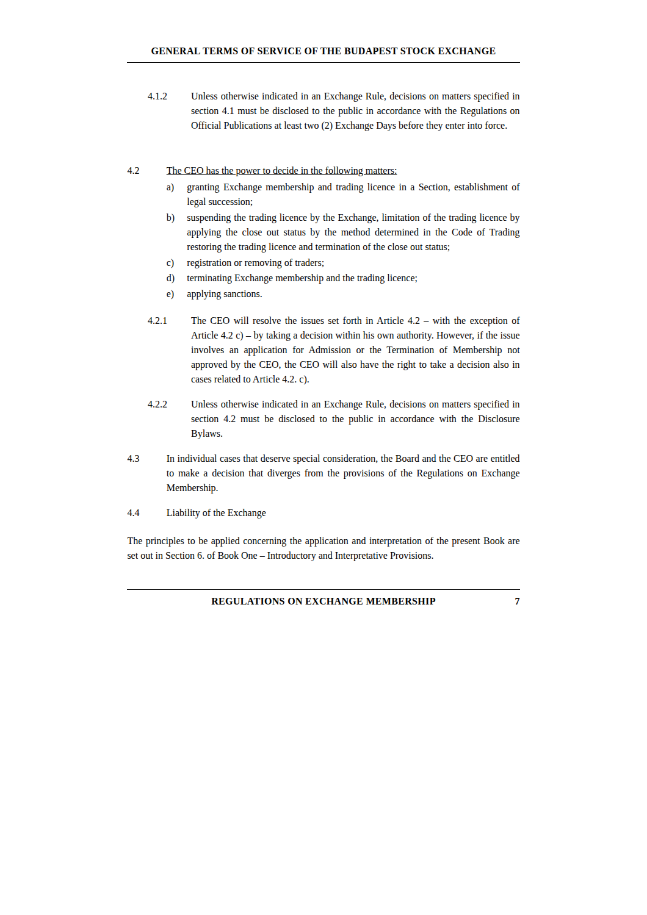GENERAL TERMS OF SERVICE OF THE BUDAPEST STOCK EXCHANGE
4.1.2
Unless otherwise indicated in an Exchange Rule, decisions on matters specified in section 4.1 must be disclosed to the public in accordance with the Regulations on Official Publications at least two (2) Exchange Days before they enter into force.
4.2
The CEO has the power to decide in the following matters:
a) granting Exchange membership and trading licence in a Section, establishment of legal succession;
b) suspending the trading licence by the Exchange, limitation of the trading licence by applying the close out status by the method determined in the Code of Trading restoring the trading licence and termination of the close out status;
c) registration or removing of traders;
d) terminating Exchange membership and the trading licence;
e) applying sanctions.
4.2.1
The CEO will resolve the issues set forth in Article 4.2 – with the exception of Article 4.2 c) – by taking a decision within his own authority. However, if the issue involves an application for Admission or the Termination of Membership not approved by the CEO, the CEO will also have the right to take a decision also in cases related to Article 4.2. c).
4.2.2
Unless otherwise indicated in an Exchange Rule, decisions on matters specified in section 4.2 must be disclosed to the public in accordance with the Disclosure Bylaws.
4.3
In individual cases that deserve special consideration, the Board and the CEO are entitled to make a decision that diverges from the provisions of the Regulations on Exchange Membership.
4.4
Liability of the Exchange
The principles to be applied concerning the application and interpretation of the present Book are set out in Section 6. of Book One – Introductory and Interpretative Provisions.
REGULATIONS ON EXCHANGE MEMBERSHIP 7